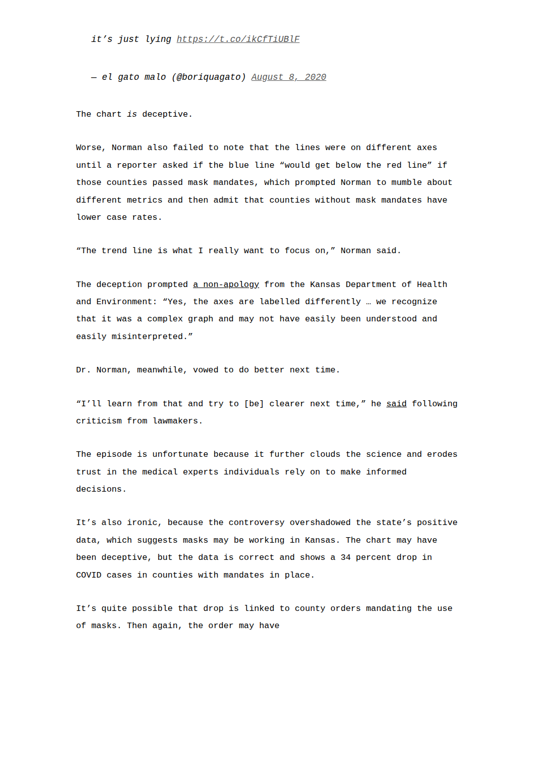it’s just lying https://t.co/ikCfTiUBlF
— el gato malo (@boriquagato) August 8, 2020
The chart is deceptive.
Worse, Norman also failed to note that the lines were on different axes until a reporter asked if the blue line “would get below the red line” if those counties passed mask mandates, which prompted Norman to mumble about different metrics and then admit that counties without mask mandates have lower case rates.
“The trend line is what I really want to focus on,” Norman said.
The deception prompted a non-apology from the Kansas Department of Health and Environment: “Yes, the axes are labelled differently … we recognize that it was a complex graph and may not have easily been understood and easily misinterpreted.”
Dr. Norman, meanwhile, vowed to do better next time.
“I’ll learn from that and try to [be] clearer next time,” he said following criticism from lawmakers.
The episode is unfortunate because it further clouds the science and erodes trust in the medical experts individuals rely on to make informed decisions.
It’s also ironic, because the controversy overshadowed the state’s positive data, which suggests masks may be working in Kansas. The chart may have been deceptive, but the data is correct and shows a 34 percent drop in COVID cases in counties with mandates in place.
It’s quite possible that drop is linked to county orders mandating the use of masks. Then again, the order may have